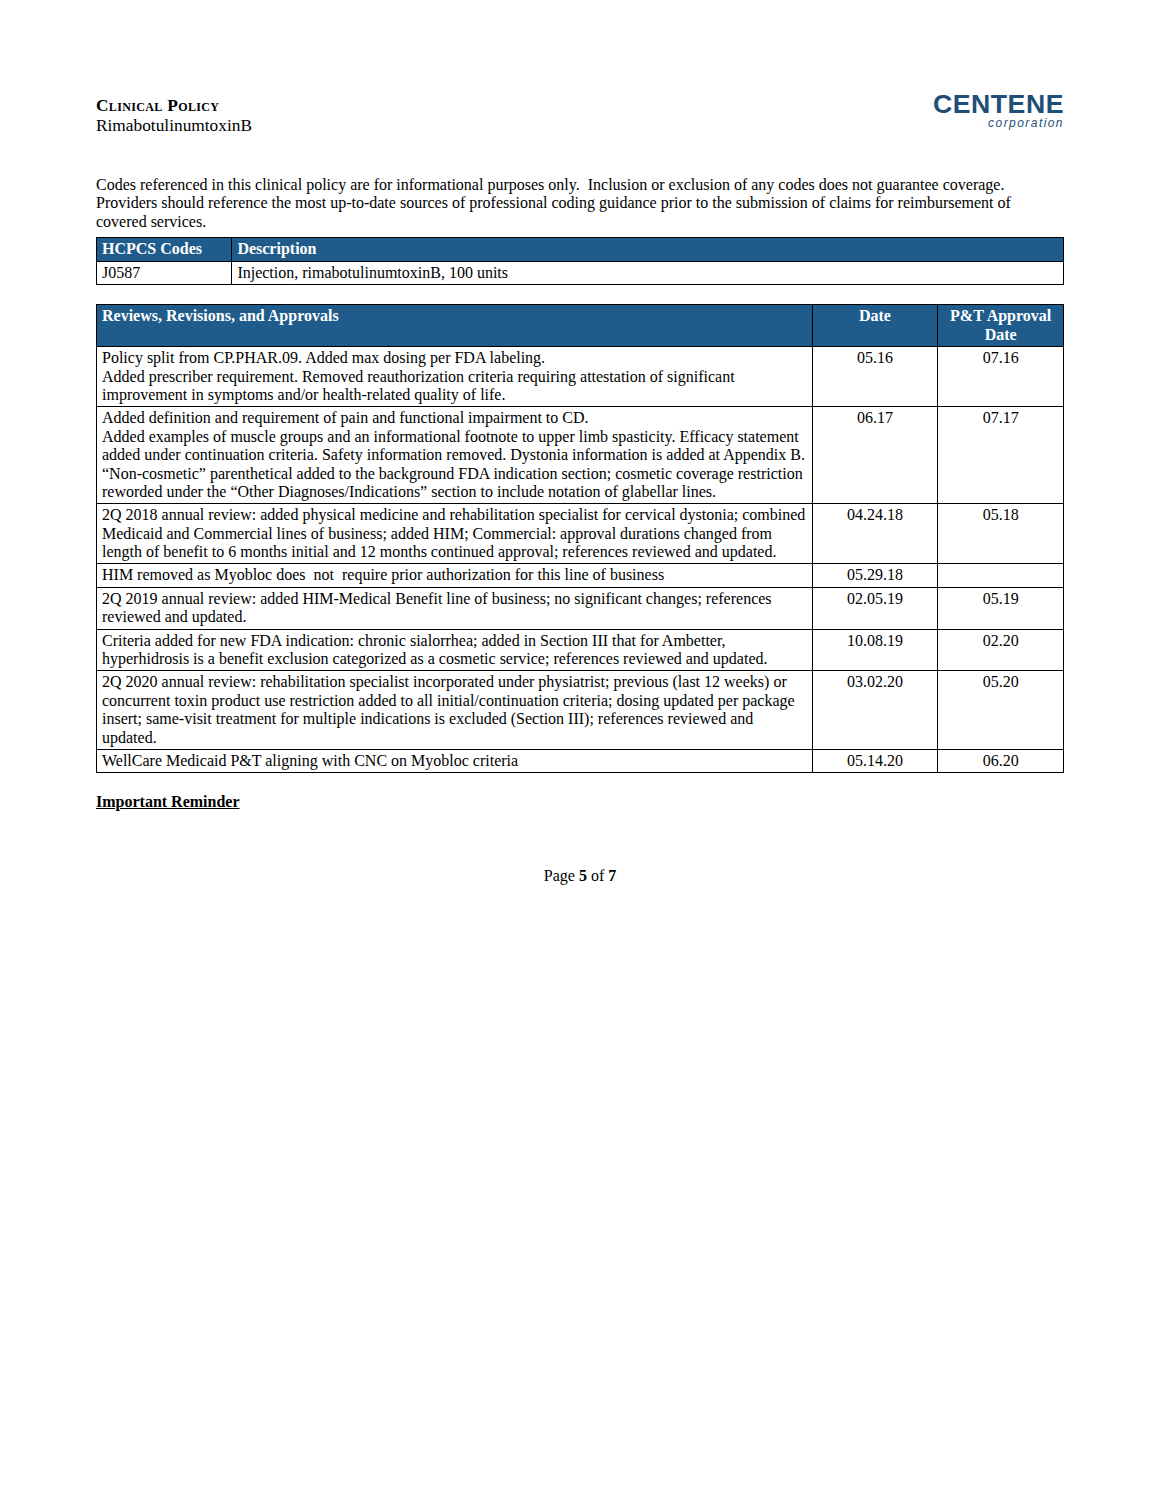Clinical Policy
RimabotulinumtoxinB
CENTENE
corporation
Codes referenced in this clinical policy are for informational purposes only. Inclusion or exclusion of any codes does not guarantee coverage. Providers should reference the most up-to-date sources of professional coding guidance prior to the submission of claims for reimbursement of covered services.
| HCPCS Codes | Description |
| --- | --- |
| J0587 | Injection, rimabotulinumtoxinB, 100 units |
| Reviews, Revisions, and Approvals | Date | P&T Approval Date |
| --- | --- | --- |
| Policy split from CP.PHAR.09. Added max dosing per FDA labeling. Added prescriber requirement. Removed reauthorization criteria requiring attestation of significant improvement in symptoms and/or health-related quality of life. | 05.16 | 07.16 |
| Added definition and requirement of pain and functional impairment to CD. Added examples of muscle groups and an informational footnote to upper limb spasticity. Efficacy statement added under continuation criteria. Safety information removed. Dystonia information is added at Appendix B. “Non-cosmetic” parenthetical added to the background FDA indication section; cosmetic coverage restriction reworded under the “Other Diagnoses/Indications” section to include notation of glabellar lines. | 06.17 | 07.17 |
| 2Q 2018 annual review: added physical medicine and rehabilitation specialist for cervical dystonia; combined Medicaid and Commercial lines of business; added HIM; Commercial: approval durations changed from length of benefit to 6 months initial and 12 months continued approval; references reviewed and updated. | 04.24.18 | 05.18 |
| HIM removed as Myobloc does not require prior authorization for this line of business | 05.29.18 | |
| 2Q 2019 annual review: added HIM-Medical Benefit line of business; no significant changes; references reviewed and updated. | 02.05.19 | 05.19 |
| Criteria added for new FDA indication: chronic sialorrhea; added in Section III that for Ambetter, hyperhidrosis is a benefit exclusion categorized as a cosmetic service; references reviewed and updated. | 10.08.19 | 02.20 |
| 2Q 2020 annual review: rehabilitation specialist incorporated under physiatrist; previous (last 12 weeks) or concurrent toxin product use restriction added to all initial/continuation criteria; dosing updated per package insert; same-visit treatment for multiple indications is excluded (Section III); references reviewed and updated. | 03.02.20 | 05.20 |
| WellCare Medicaid P&T aligning with CNC on Myobloc criteria | 05.14.20 | 06.20 |
Important Reminder
Page 5 of 7